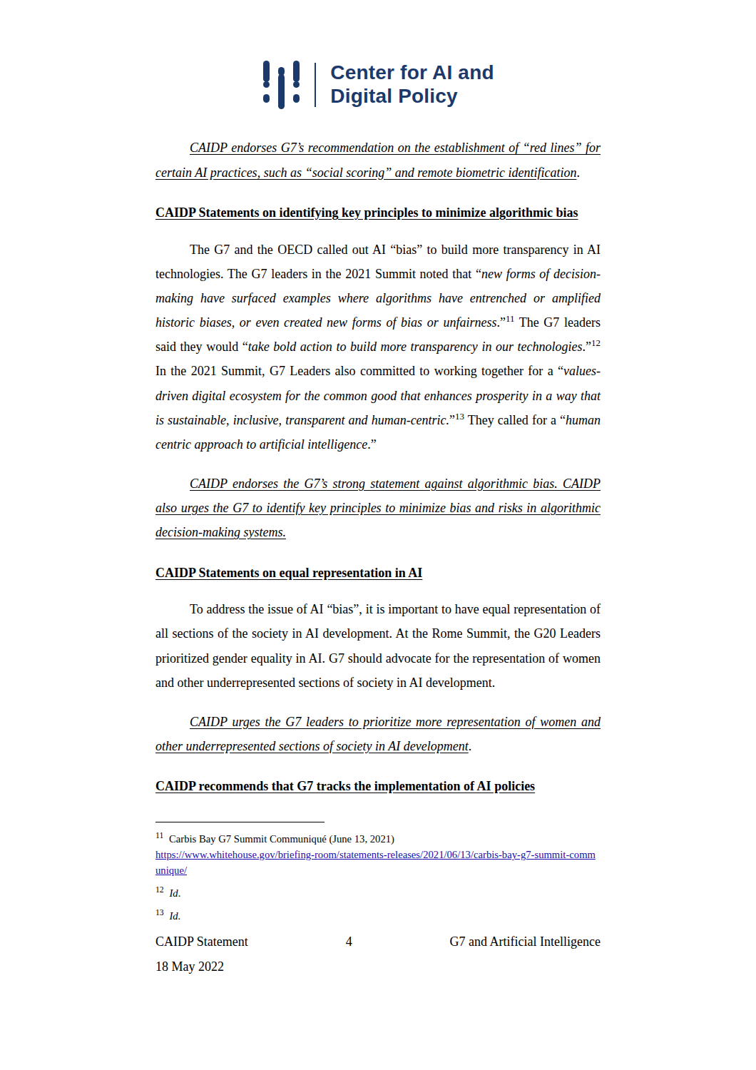Center for AI and
Digital Policy
CAIDP endorses G7’s recommendation on the establishment of “red lines” for certain AI practices, such as “social scoring” and remote biometric identification.
CAIDP Statements on identifying key principles to minimize algorithmic bias
The G7 and the OECD called out AI “bias” to build more transparency in AI technologies. The G7 leaders in the 2021 Summit noted that “new forms of decision-making have surfaced examples where algorithms have entrenched or amplified historic biases, or even created new forms of bias or unfairness.”11 The G7 leaders said they would “take bold action to build more transparency in our technologies.”12 In the 2021 Summit, G7 Leaders also committed to working together for a “values-driven digital ecosystem for the common good that enhances prosperity in a way that is sustainable, inclusive, transparent and human-centric.”13 They called for a “human centric approach to artificial intelligence.”
CAIDP endorses the G7’s strong statement against algorithmic bias. CAIDP also urges the G7 to identify key principles to minimize bias and risks in algorithmic decision-making systems.
CAIDP Statements on equal representation in AI
To address the issue of AI “bias”, it is important to have equal representation of all sections of the society in AI development. At the Rome Summit, the G20 Leaders prioritized gender equality in AI. G7 should advocate for the representation of women and other underrepresented sections of society in AI development.
CAIDP urges the G7 leaders to prioritize more representation of women and other underrepresented sections of society in AI development.
CAIDP recommends that G7 tracks the implementation of AI policies
11 Carbis Bay G7 Summit Communiqué (June 13, 2021)
https://www.whitehouse.gov/briefing-room/statements-releases/2021/06/13/carbis-bay-g7-summit-communique/
12 Id.
13 Id.
CAIDP Statement
18 May 2022
4
G7 and Artificial Intelligence